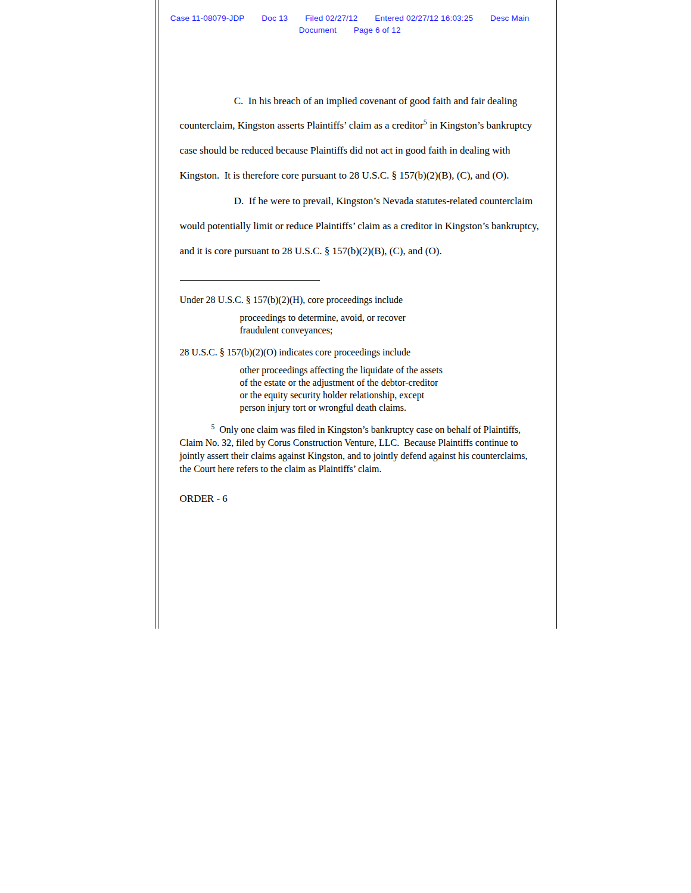Case 11-08079-JDP Doc 13 Filed 02/27/12 Entered 02/27/12 16:03:25 Desc Main
Document Page 6 of 12
C. In his breach of an implied covenant of good faith and fair dealing counterclaim, Kingston asserts Plaintiffs’ claim as a creditor5 in Kingston’s bankruptcy case should be reduced because Plaintiffs did not act in good faith in dealing with Kingston. It is therefore core pursuant to 28 U.S.C. § 157(b)(2)(B), (C), and (O).
D. If he were to prevail, Kingston’s Nevada statutes-related counterclaim would potentially limit or reduce Plaintiffs’ claim as a creditor in Kingston’s bankruptcy, and it is core pursuant to 28 U.S.C. § 157(b)(2)(B), (C), and (O).
Under 28 U.S.C. § 157(b)(2)(H), core proceedings include
proceedings to determine, avoid, or recover
fraudulent conveyances;
28 U.S.C. § 157(b)(2)(O) indicates core proceedings include
other proceedings affecting the liquidate of the assets
of the estate or the adjustment of the debtor-creditor
or the equity security holder relationship, except
person injury tort or wrongful death claims.
5 Only one claim was filed in Kingston’s bankruptcy case on behalf of Plaintiffs, Claim No. 32, filed by Corus Construction Venture, LLC. Because Plaintiffs continue to jointly assert their claims against Kingston, and to jointly defend against his counterclaims, the Court here refers to the claim as Plaintiffs’ claim.
ORDER - 6